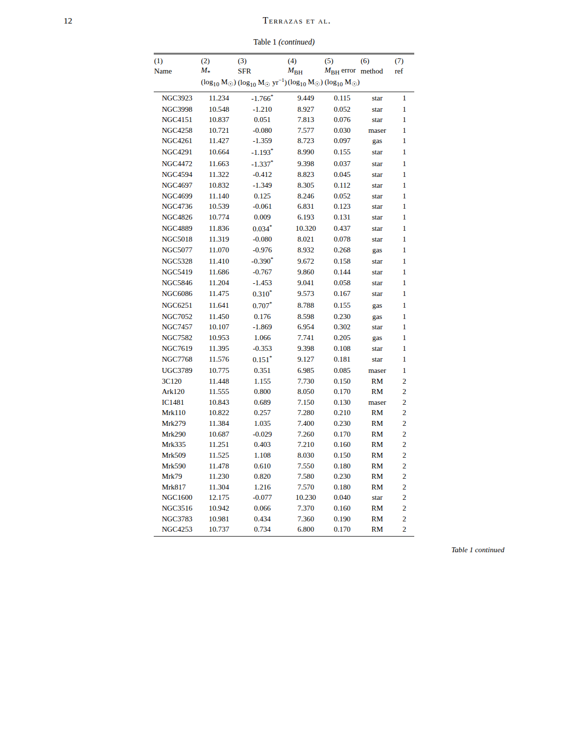12
Terrazas et al.
Table 1 (continued)
| (1) | (2) | (3) | (4) | (5) | (6) | (7) |
| --- | --- | --- | --- | --- | --- | --- |
| Name | M * | SFR | M BH | M BH error | method | ref |
| | (log 10 M ☉ ) | (log 10 M ☉ yr −1 ) | (log 10 M ☉ ) | (log 10 M ☉ ) | | |
| NGC3923 | 11.234 | -1.766 * | 9.449 | 0.115 | star | 1 |
| NGC3998 | 10.548 | -1.210 | 8.927 | 0.052 | star | 1 |
| NGC4151 | 10.837 | 0.051 | 7.813 | 0.076 | star | 1 |
| NGC4258 | 10.721 | -0.080 | 7.577 | 0.030 | maser | 1 |
| NGC4261 | 11.427 | -1.359 | 8.723 | 0.097 | gas | 1 |
| NGC4291 | 10.664 | -1.193 * | 8.990 | 0.155 | star | 1 |
| NGC4472 | 11.663 | -1.337 * | 9.398 | 0.037 | star | 1 |
| NGC4594 | 11.322 | -0.412 | 8.823 | 0.045 | star | 1 |
| NGC4697 | 10.832 | -1.349 | 8.305 | 0.112 | star | 1 |
| NGC4699 | 11.140 | 0.125 | 8.246 | 0.052 | star | 1 |
| NGC4736 | 10.539 | -0.061 | 6.831 | 0.123 | star | 1 |
| NGC4826 | 10.774 | 0.009 | 6.193 | 0.131 | star | 1 |
| NGC4889 | 11.836 | 0.034 * | 10.320 | 0.437 | star | 1 |
| NGC5018 | 11.319 | -0.080 | 8.021 | 0.078 | star | 1 |
| NGC5077 | 11.070 | -0.976 | 8.932 | 0.268 | gas | 1 |
| NGC5328 | 11.410 | -0.390 * | 9.672 | 0.158 | star | 1 |
| NGC5419 | 11.686 | -0.767 | 9.860 | 0.144 | star | 1 |
| NGC5846 | 11.204 | -1.453 | 9.041 | 0.058 | star | 1 |
| NGC6086 | 11.475 | 0.310 * | 9.573 | 0.167 | star | 1 |
| NGC6251 | 11.641 | 0.707 * | 8.788 | 0.155 | gas | 1 |
| NGC7052 | 11.450 | 0.176 | 8.598 | 0.230 | gas | 1 |
| NGC7457 | 10.107 | -1.869 | 6.954 | 0.302 | star | 1 |
| NGC7582 | 10.953 | 1.066 | 7.741 | 0.205 | gas | 1 |
| NGC7619 | 11.395 | -0.353 | 9.398 | 0.108 | star | 1 |
| NGC7768 | 11.576 | 0.151 * | 9.127 | 0.181 | star | 1 |
| UGC3789 | 10.775 | 0.351 | 6.985 | 0.085 | maser | 1 |
| 3C120 | 11.448 | 1.155 | 7.730 | 0.150 | RM | 2 |
| Ark120 | 11.555 | 0.800 | 8.050 | 0.170 | RM | 2 |
| IC1481 | 10.843 | 0.689 | 7.150 | 0.130 | maser | 2 |
| Mrk110 | 10.822 | 0.257 | 7.280 | 0.210 | RM | 2 |
| Mrk279 | 11.384 | 1.035 | 7.400 | 0.230 | RM | 2 |
| Mrk290 | 10.687 | -0.029 | 7.260 | 0.170 | RM | 2 |
| Mrk335 | 11.251 | 0.403 | 7.210 | 0.160 | RM | 2 |
| Mrk509 | 11.525 | 1.108 | 8.030 | 0.150 | RM | 2 |
| Mrk590 | 11.478 | 0.610 | 7.550 | 0.180 | RM | 2 |
| Mrk79 | 11.230 | 0.820 | 7.580 | 0.230 | RM | 2 |
| Mrk817 | 11.304 | 1.216 | 7.570 | 0.180 | RM | 2 |
| NGC1600 | 12.175 | -0.077 | 10.230 | 0.040 | star | 2 |
| NGC3516 | 10.942 | 0.066 | 7.370 | 0.160 | RM | 2 |
| NGC3783 | 10.981 | 0.434 | 7.360 | 0.190 | RM | 2 |
| NGC4253 | 10.737 | 0.734 | 6.800 | 0.170 | RM | 2 |
Table 1 continued